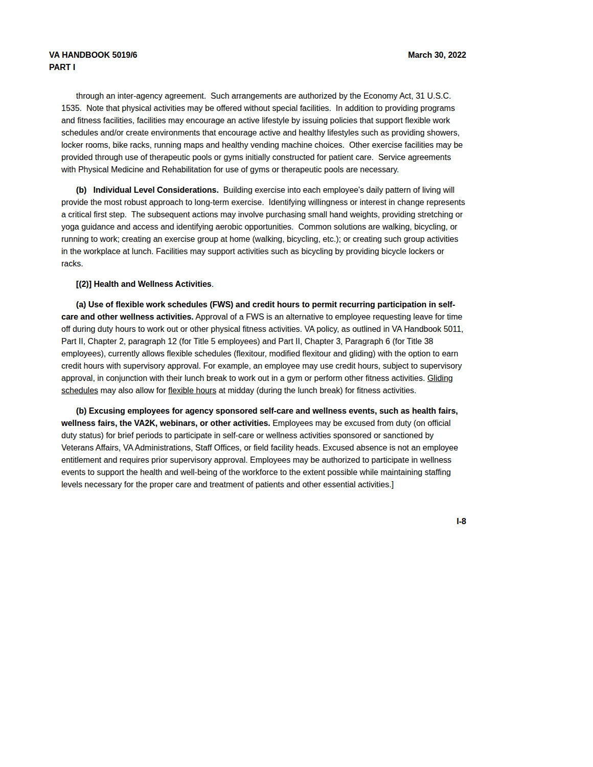VA HANDBOOK 5019/6
March 30, 2022
PART I
through an inter-agency agreement. Such arrangements are authorized by the Economy Act, 31 U.S.C. 1535. Note that physical activities may be offered without special facilities. In addition to providing programs and fitness facilities, facilities may encourage an active lifestyle by issuing policies that support flexible work schedules and/or create environments that encourage active and healthy lifestyles such as providing showers, locker rooms, bike racks, running maps and healthy vending machine choices. Other exercise facilities may be provided through use of therapeutic pools or gyms initially constructed for patient care. Service agreements with Physical Medicine and Rehabilitation for use of gyms or therapeutic pools are necessary.
(b) Individual Level Considerations. Building exercise into each employee's daily pattern of living will provide the most robust approach to long-term exercise. Identifying willingness or interest in change represents a critical first step. The subsequent actions may involve purchasing small hand weights, providing stretching or yoga guidance and access and identifying aerobic opportunities. Common solutions are walking, bicycling, or running to work; creating an exercise group at home (walking, bicycling, etc.); or creating such group activities in the workplace at lunch. Facilities may support activities such as bicycling by providing bicycle lockers or racks.
[(2)] Health and Wellness Activities.
(a) Use of flexible work schedules (FWS) and credit hours to permit recurring participation in self-care and other wellness activities. Approval of a FWS is an alternative to employee requesting leave for time off during duty hours to work out or other physical fitness activities. VA policy, as outlined in VA Handbook 5011, Part II, Chapter 2, paragraph 12 (for Title 5 employees) and Part II, Chapter 3, Paragraph 6 (for Title 38 employees), currently allows flexible schedules (flexitour, modified flexitour and gliding) with the option to earn credit hours with supervisory approval. For example, an employee may use credit hours, subject to supervisory approval, in conjunction with their lunch break to work out in a gym or perform other fitness activities. Gliding schedules may also allow for flexible hours at midday (during the lunch break) for fitness activities.
(b) Excusing employees for agency sponsored self-care and wellness events, such as health fairs, wellness fairs, the VA2K, webinars, or other activities. Employees may be excused from duty (on official duty status) for brief periods to participate in self-care or wellness activities sponsored or sanctioned by Veterans Affairs, VA Administrations, Staff Offices, or field facility heads. Excused absence is not an employee entitlement and requires prior supervisory approval. Employees may be authorized to participate in wellness events to support the health and well-being of the workforce to the extent possible while maintaining staffing levels necessary for the proper care and treatment of patients and other essential activities.]
I-8